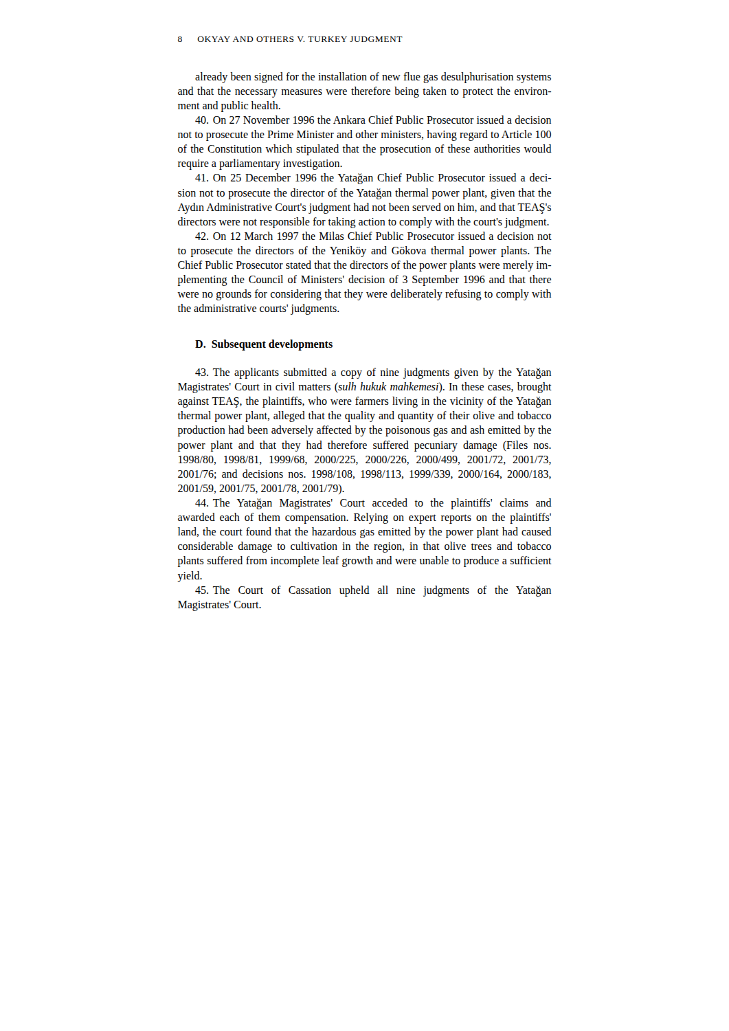8 Okyay and Others v. Turkey Judgment
already been signed for the installation of new flue gas desulphurisation systems and that the necessary measures were therefore being taken to protect the environment and public health.
40. On 27 November 1996 the Ankara Chief Public Prosecutor issued a decision not to prosecute the Prime Minister and other ministers, having regard to Article 100 of the Constitution which stipulated that the prosecution of these authorities would require a parliamentary investigation.
41. On 25 December 1996 the Yatağan Chief Public Prosecutor issued a decision not to prosecute the director of the Yatağan thermal power plant, given that the Aydın Administrative Court's judgment had not been served on him, and that TEAŞ's directors were not responsible for taking action to comply with the court's judgment.
42. On 12 March 1997 the Milas Chief Public Prosecutor issued a decision not to prosecute the directors of the Yeniköy and Gökova thermal power plants. The Chief Public Prosecutor stated that the directors of the power plants were merely implementing the Council of Ministers' decision of 3 September 1996 and that there were no grounds for considering that they were deliberately refusing to comply with the administrative courts' judgments.
D. Subsequent developments
43. The applicants submitted a copy of nine judgments given by the Yatağan Magistrates' Court in civil matters (sulh hukuk mahkemesi). In these cases, brought against TEAŞ, the plaintiffs, who were farmers living in the vicinity of the Yatağan thermal power plant, alleged that the quality and quantity of their olive and tobacco production had been adversely affected by the poisonous gas and ash emitted by the power plant and that they had therefore suffered pecuniary damage (Files nos. 1998/80, 1998/81, 1999/68, 2000/225, 2000/226, 2000/499, 2001/72, 2001/73, 2001/76; and decisions nos. 1998/108, 1998/113, 1999/339, 2000/164, 2000/183, 2001/59, 2001/75, 2001/78, 2001/79).
44. The Yatağan Magistrates' Court acceded to the plaintiffs' claims and awarded each of them compensation. Relying on expert reports on the plaintiffs' land, the court found that the hazardous gas emitted by the power plant had caused considerable damage to cultivation in the region, in that olive trees and tobacco plants suffered from incomplete leaf growth and were unable to produce a sufficient yield.
45. The Court of Cassation upheld all nine judgments of the Yatağan Magistrates' Court.